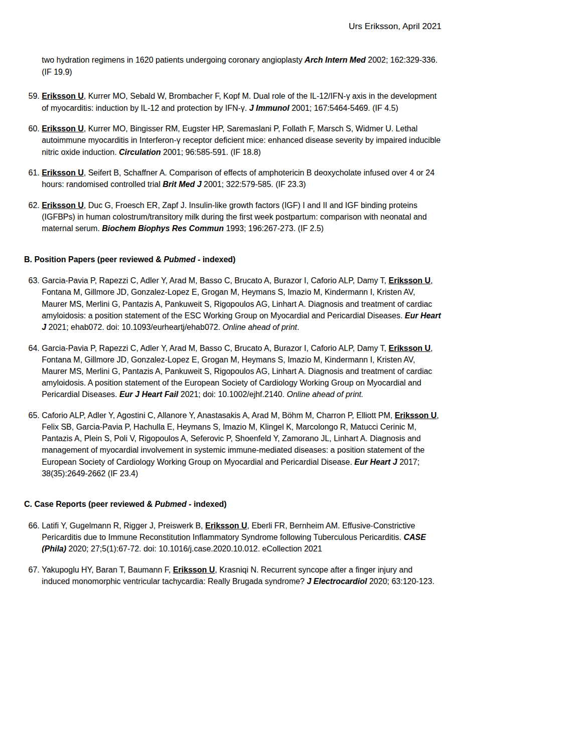Urs Eriksson, April 2021
two hydration regimens in 1620 patients undergoing coronary angioplasty Arch Intern Med 2002; 162:329-336. (IF 19.9)
Eriksson U, Kurrer MO, Sebald W, Brombacher F, Kopf M. Dual role of the IL-12/IFN-γ axis in the development of myocarditis: induction by IL-12 and protection by IFN-γ. J Immunol 2001; 167:5464-5469. (IF 4.5)
Eriksson U, Kurrer MO, Bingisser RM, Eugster HP, Saremaslani P, Follath F, Marsch S, Widmer U. Lethal autoimmune myocarditis in Interferon-γ receptor deficient mice: enhanced disease severity by impaired inducible nitric oxide induction. Circulation 2001; 96:585-591. (IF 18.8)
Eriksson U, Seifert B, Schaffner A. Comparison of effects of amphotericin B deoxycholate infused over 4 or 24 hours: randomised controlled trial Brit Med J 2001; 322:579-585. (IF 23.3)
Eriksson U, Duc G, Froesch ER, Zapf J. Insulin-like growth factors (IGF) I and II and IGF binding proteins (IGFBPs) in human colostrum/transitory milk during the first week postpartum: comparison with neonatal and maternal serum. Biochem Biophys Res Commun 1993; 196:267-273. (IF 2.5)
B. Position Papers (peer reviewed & Pubmed - indexed)
Garcia-Pavia P, Rapezzi C, Adler Y, Arad M, Basso C, Brucato A, Burazor I, Caforio ALP, Damy T, Eriksson U, Fontana M, Gillmore JD, Gonzalez-Lopez E, Grogan M, Heymans S, Imazio M, Kindermann I, Kristen AV, Maurer MS, Merlini G, Pantazis A, Pankuweit S, Rigopoulos AG, Linhart A. Diagnosis and treatment of cardiac amyloidosis: a position statement of the ESC Working Group on Myocardial and Pericardial Diseases. Eur Heart J 2021; ehab072. doi: 10.1093/eurheartj/ehab072. Online ahead of print.
Garcia-Pavia P, Rapezzi C, Adler Y, Arad M, Basso C, Brucato A, Burazor I, Caforio ALP, Damy T, Eriksson U, Fontana M, Gillmore JD, Gonzalez-Lopez E, Grogan M, Heymans S, Imazio M, Kindermann I, Kristen AV, Maurer MS, Merlini G, Pantazis A, Pankuweit S, Rigopoulos AG, Linhart A. Diagnosis and treatment of cardiac amyloidosis. A position statement of the European Society of Cardiology Working Group on Myocardial and Pericardial Diseases. Eur J Heart Fail 2021; doi: 10.1002/ejhf.2140. Online ahead of print.
Caforio ALP, Adler Y, Agostini C, Allanore Y, Anastasakis A, Arad M, Böhm M, Charron P, Elliott PM, Eriksson U, Felix SB, Garcia-Pavia P, Hachulla E, Heymans S, Imazio M, Klingel K, Marcolongo R, Matucci Cerinic M, Pantazis A, Plein S, Poli V, Rigopoulos A, Seferovic P, Shoenfeld Y, Zamorano JL, Linhart A. Diagnosis and management of myocardial involvement in systemic immune-mediated diseases: a position statement of the European Society of Cardiology Working Group on Myocardial and Pericardial Disease. Eur Heart J 2017; 38(35):2649-2662 (IF 23.4)
C. Case Reports (peer reviewed & Pubmed - indexed)
Latifi Y, Gugelmann R, Rigger J, Preiswerk B, Eriksson U, Eberli FR, Bernheim AM. Effusive-Constrictive Pericarditis due to Immune Reconstitution Inflammatory Syndrome following Tuberculous Pericarditis. CASE (Phila) 2020; 27;5(1):67-72. doi: 10.1016/j.case.2020.10.012. eCollection 2021
Yakupoglu HY, Baran T, Baumann F, Eriksson U, Krasniqi N. Recurrent syncope after a finger injury and induced monomorphic ventricular tachycardia: Really Brugada syndrome? J Electrocardiol 2020; 63:120-123.